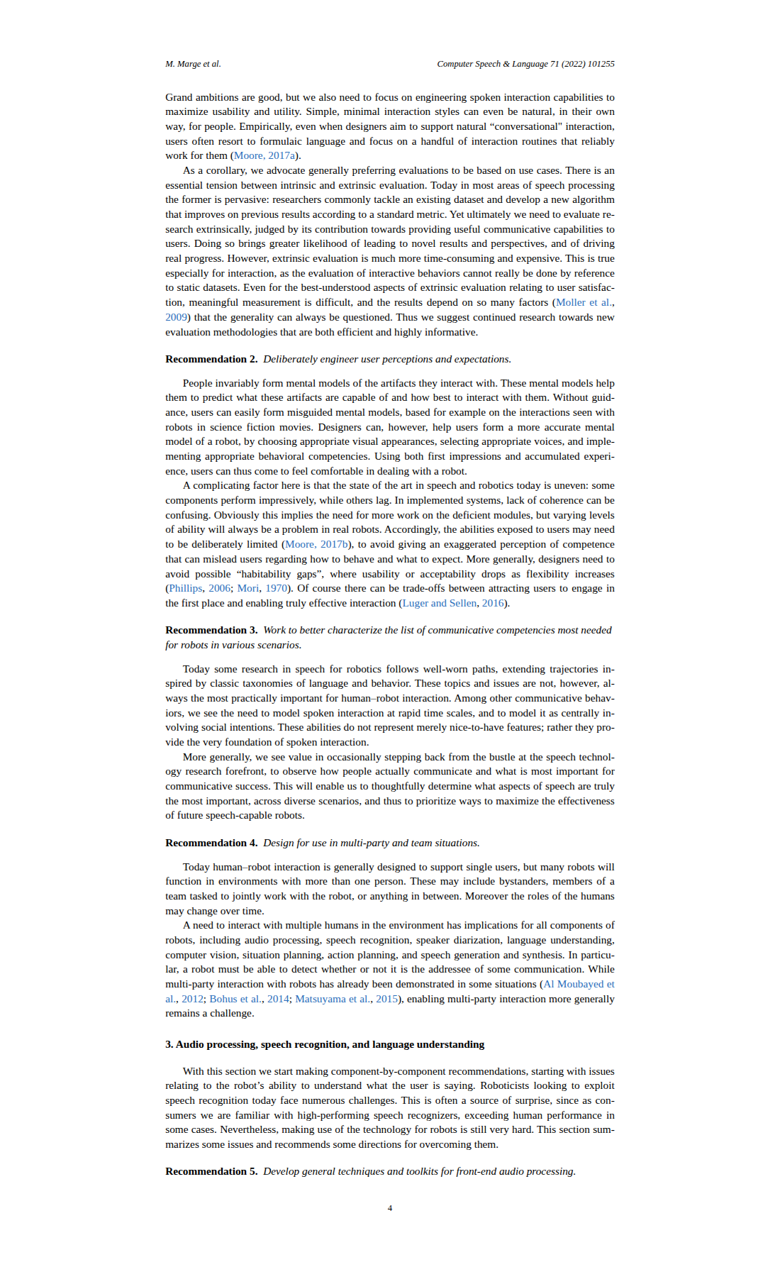M. Marge et al.
Computer Speech & Language 71 (2022) 101255
Grand ambitions are good, but we also need to focus on engineering spoken interaction capabilities to maximize usability and utility. Simple, minimal interaction styles can even be natural, in their own way, for people. Empirically, even when designers aim to support natural “conversational" interaction, users often resort to formulaic language and focus on a handful of interaction routines that reliably work for them (Moore, 2017a).
As a corollary, we advocate generally preferring evaluations to be based on use cases. There is an essential tension between intrinsic and extrinsic evaluation. Today in most areas of speech processing the former is pervasive: researchers commonly tackle an existing dataset and develop a new algorithm that improves on previous results according to a standard metric. Yet ultimately we need to evaluate research extrinsically, judged by its contribution towards providing useful communicative capabilities to users. Doing so brings greater likelihood of leading to novel results and perspectives, and of driving real progress. However, extrinsic evaluation is much more time-consuming and expensive. This is true especially for interaction, as the evaluation of interactive behaviors cannot really be done by reference to static datasets. Even for the best-understood aspects of extrinsic evaluation relating to user satisfaction, meaningful measurement is difficult, and the results depend on so many factors (Moller et al., 2009) that the generality can always be questioned. Thus we suggest continued research towards new evaluation methodologies that are both efficient and highly informative.
Recommendation 2. Deliberately engineer user perceptions and expectations.
People invariably form mental models of the artifacts they interact with. These mental models help them to predict what these artifacts are capable of and how best to interact with them. Without guidance, users can easily form misguided mental models, based for example on the interactions seen with robots in science fiction movies. Designers can, however, help users form a more accurate mental model of a robot, by choosing appropriate visual appearances, selecting appropriate voices, and implementing appropriate behavioral competencies. Using both first impressions and accumulated experience, users can thus come to feel comfortable in dealing with a robot.
A complicating factor here is that the state of the art in speech and robotics today is uneven: some components perform impressively, while others lag. In implemented systems, lack of coherence can be confusing. Obviously this implies the need for more work on the deficient modules, but varying levels of ability will always be a problem in real robots. Accordingly, the abilities exposed to users may need to be deliberately limited (Moore, 2017b), to avoid giving an exaggerated perception of competence that can mislead users regarding how to behave and what to expect. More generally, designers need to avoid possible “habitability gaps”, where usability or acceptability drops as flexibility increases (Phillips, 2006; Mori, 1970). Of course there can be trade-offs between attracting users to engage in the first place and enabling truly effective interaction (Luger and Sellen, 2016).
Recommendation 3. Work to better characterize the list of communicative competencies most needed for robots in various scenarios.
Today some research in speech for robotics follows well-worn paths, extending trajectories inspired by classic taxonomies of language and behavior. These topics and issues are not, however, always the most practically important for human–robot interaction. Among other communicative behaviors, we see the need to model spoken interaction at rapid time scales, and to model it as centrally involving social intentions. These abilities do not represent merely nice-to-have features; rather they provide the very foundation of spoken interaction.
More generally, we see value in occasionally stepping back from the bustle at the speech technology research forefront, to observe how people actually communicate and what is most important for communicative success. This will enable us to thoughtfully determine what aspects of speech are truly the most important, across diverse scenarios, and thus to prioritize ways to maximize the effectiveness of future speech-capable robots.
Recommendation 4. Design for use in multi-party and team situations.
Today human–robot interaction is generally designed to support single users, but many robots will function in environments with more than one person. These may include bystanders, members of a team tasked to jointly work with the robot, or anything in between. Moreover the roles of the humans may change over time.
A need to interact with multiple humans in the environment has implications for all components of robots, including audio processing, speech recognition, speaker diarization, language understanding, computer vision, situation planning, action planning, and speech generation and synthesis. In particular, a robot must be able to detect whether or not it is the addressee of some communication. While multi-party interaction with robots has already been demonstrated in some situations (Al Moubayed et al., 2012; Bohus et al., 2014; Matsuyama et al., 2015), enabling multi-party interaction more generally remains a challenge.
3. Audio processing, speech recognition, and language understanding
With this section we start making component-by-component recommendations, starting with issues relating to the robot’s ability to understand what the user is saying. Roboticists looking to exploit speech recognition today face numerous challenges. This is often a source of surprise, since as consumers we are familiar with high-performing speech recognizers, exceeding human performance in some cases. Nevertheless, making use of the technology for robots is still very hard. This section summarizes some issues and recommends some directions for overcoming them.
Recommendation 5. Develop general techniques and toolkits for front-end audio processing.
4